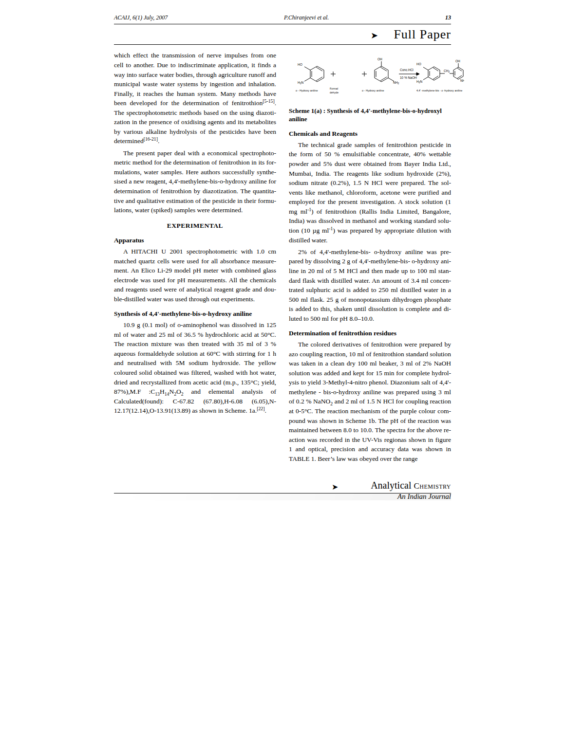ACAIJ, 6(1) July, 2007
P.Chiranjeevi et al.
13
➤
Full Paper
which effect the transmission of nerve impulses from one cell to another. Due to indiscriminate application, it finds a way into surface water bodies, through agriculture runoff and municipal waste water systems by ingestion and inhalation. Finally, it reaches the human system. Many methods have been developed for the determination of fenitrothion[5-15]. The spectrophotometric methods based on the using diazotization in the presence of oxidising agents and its metabolites by various alkaline hydrolysis of the pesticides have been determined[16-21].
The present paper deal with a economical spectrophotometric method for the determination of fenitrothion in its formulations, water samples. Here authors successfully synthesised a new reagent, 4,4'-methylene-bis-o-hydroxy aniline for determination of fenitrothion by diazotization. The quantitative and qualitative estimation of the pesticide in their formulations, water (spiked) samples were determined.
Experimental
Apparatus
A HITACHI U 2001 spectrophotometric with 1.0 cm matched quartz cells were used for all absorbance measurement. An Elico Li-29 model pH meter with combined glass electrode was used for pH measurements. All the chemicals and reagents used were of analytical reagent grade and double-distilled water was used through out experiments.
Synthesis of 4,4'-methylene-bis-o-hydroxy aniline
10.9 g (0.1 mol) of o-aminophenol was dissolved in 125 ml of water and 25 ml of 36.5 % hydrochloric acid at 50°C. The reaction mixture was then treated with 35 ml of 3 % aqueous formaldehyde solution at 60°C with stirring for 1 h and neutralised with 5M sodium hydroxide. The yellow coloured solid obtained was filtered, washed with hot water, dried and recrystallized from acetic acid (m.p., 135°C; yield, 87%),M.F :C13H14N2O2 and elemental analysis of Calculated(found): C-67.82 (67.80),H-6.08 (6.05),N-12.17(12.14),O-13.91(13.89) as shown in Scheme. 1a.[22].
HO H2N OH NH2 HO H2N CH2 OH NH2 Conc.HCl 10 % NaOH o - Hydroxy aniline Formal dehyde o - Hydroxy aniline 4,4' -methylene-bis - o -hydroxy aniline
Scheme 1(a) : Synthesis of 4,4'-methylene-bis-o-hydroxyl aniline
Chemicals and Reagents
The technical grade samples of fenitrothion pesticide in the form of 50 % emulsifiable concentrate, 40% wettable powder and 5% dust were obtained from Bayer India Ltd., Mumbai, India. The reagents like sodium hydroxide (2%), sodium nitrate (0.2%), 1.5 N HCl were prepared. The solvents like methanol, chloroform, acetone were purified and employed for the present investigation. A stock solution (1 mg ml-1) of fenitrothion (Rallis India Limited, Bangalore, India) was dissolved in methanol and working standard solution (10 µg ml-1) was prepared by appropriate dilution with distilled water.
2% of 4,4'-methylene-bis- o-hydroxy aniline was prepared by dissolving 2 g of 4,4'-methylene-bis- o-hydroxy aniline in 20 ml of 5 M HCl and then made up to 100 ml standard flask with distilled water. An amount of 3.4 ml concentrated sulphuric acid is added to 250 ml distilled water in a 500 ml flask. 25 g of monopotassium dihydrogen phosphate is added to this, shaken until dissolution is complete and diluted to 500 ml for pH 8.0–10.0.
Determination of fenitrothion residues
The colored derivatives of fenitrothion were prepared by azo coupling reaction, 10 ml of fenitrothion standard solution was taken in a clean dry 100 ml beaker, 3 ml of 2% NaOH solution was added and kept for 15 min for complete hydrolysis to yield 3-Methyl-4-nitro phenol. Diazonium salt of 4,4'-methylene - bis-o-hydroxy aniline was prepared using 3 ml of 0.2 % NaNO2 and 2 ml of 1.5 N HCl for coupling reaction at 0-5°C. The reaction mechanism of the purple colour compound was shown in Scheme 1b. The pH of the reaction was maintained between 8.0 to 10.0. The spectra for the above reaction was recorded in the UV-Vis regionas shown in figure 1 and optical, precision and accuracy data was shown in TABLE 1. Beer’s law was obeyed over the range
➤
Analytical Chemistry
An Indian Journal